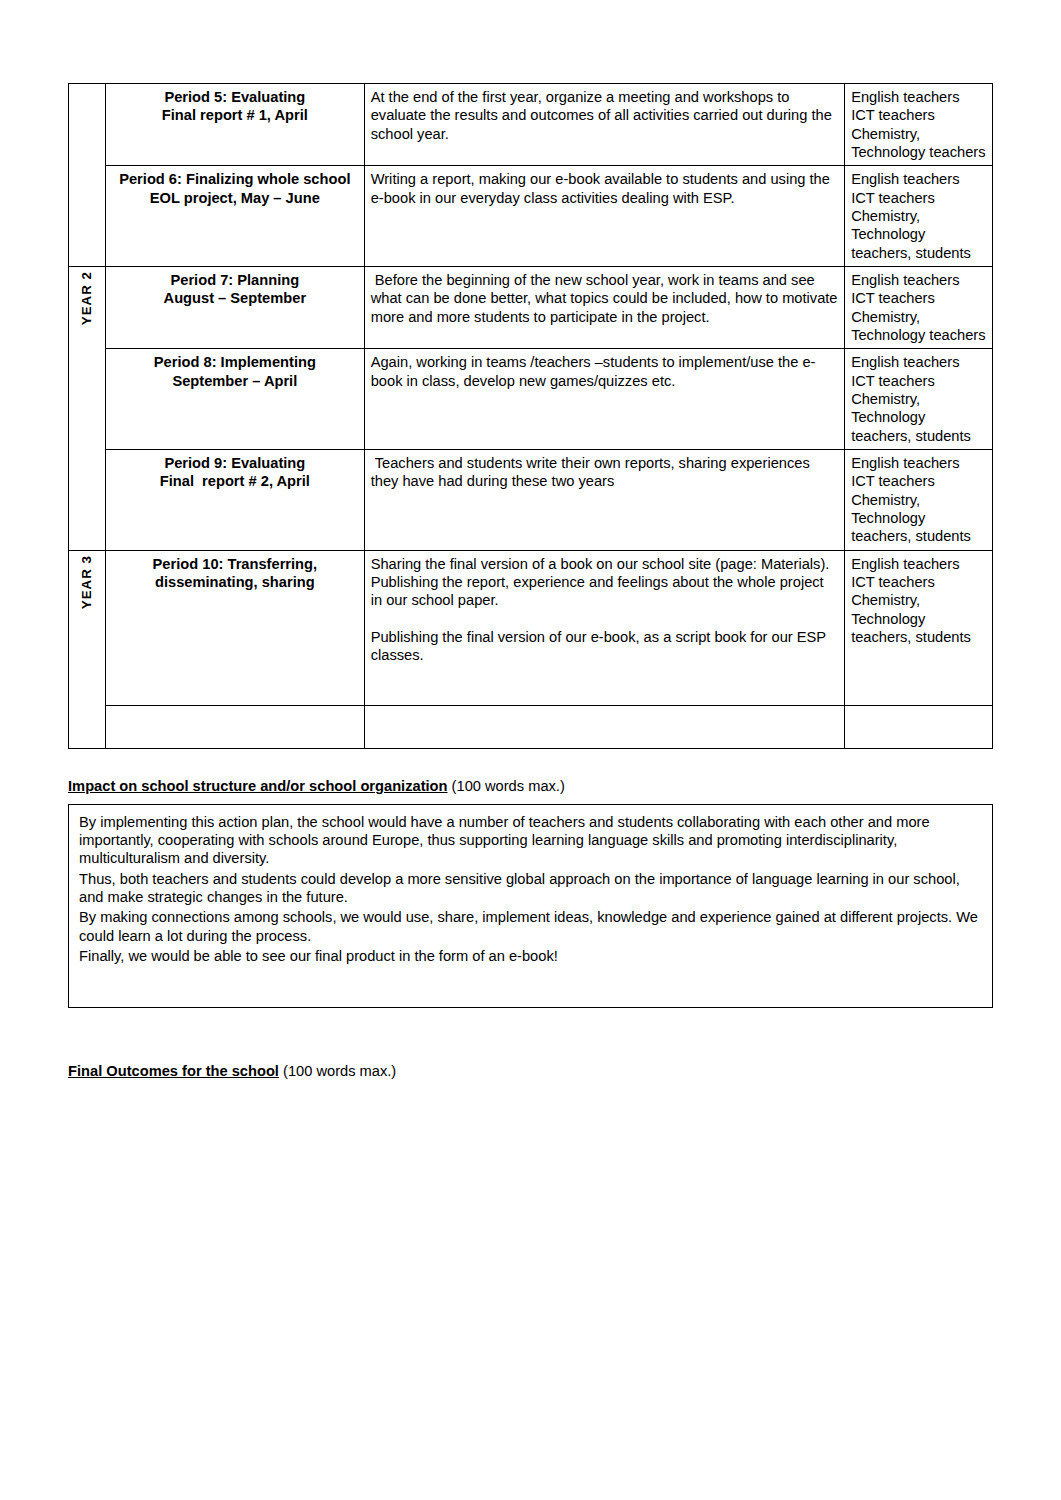| | Period 5: Evaluating Final report # 1, April | At the end of the first year, organize a meeting and workshops to evaluate the results and outcomes of all activities carried out during the school year. | English teachers ICT teachers Chemistry, Technology teachers |
| Period 6: Finalizing whole school EOL project, May – June | Writing a report, making our e-book available to students and using the e-book in our everyday class activities dealing with ESP. | English teachers ICT teachers Chemistry, Technology teachers, students |
| YEAR 2 | Period 7: Planning August – September | Before the beginning of the new school year, work in teams and see what can be done better, what topics could be included, how to motivate more and more students to participate in the project. | English teachers ICT teachers Chemistry, Technology teachers |
| Period 8: Implementing September – April | Again, working in teams /teachers –students to implement/use the e-book in class, develop new games/quizzes etc. | English teachers ICT teachers Chemistry, Technology teachers, students |
| Period 9: Evaluating Final report # 2, April | Teachers and students write their own reports, sharing experiences they have had during these two years | English teachers ICT teachers Chemistry, Technology teachers, students |
| YEAR 3 | Period 10: Transferring, disseminating, sharing | Sharing the final version of a book on our school site (page: Materials). Publishing the report, experience and feelings about the whole project in our school paper. Publishing the final version of our e-book, as a script book for our ESP classes. | English teachers ICT teachers Chemistry, Technology teachers, students |
Impact on school structure and/or school organization (100 words max.)
By implementing this action plan, the school would have a number of teachers and students collaborating with each other and more importantly, cooperating with schools around Europe, thus supporting learning language skills and promoting interdisciplinarity, multiculturalism and diversity.
Thus, both teachers and students could develop a more sensitive global approach on the importance of language learning in our school, and make strategic changes in the future.
By making connections among schools, we would use, share, implement ideas, knowledge and experience gained at different projects. We could learn a lot during the process.
Finally, we would be able to see our final product in the form of an e-book!
Final Outcomes for the school (100 words max.)